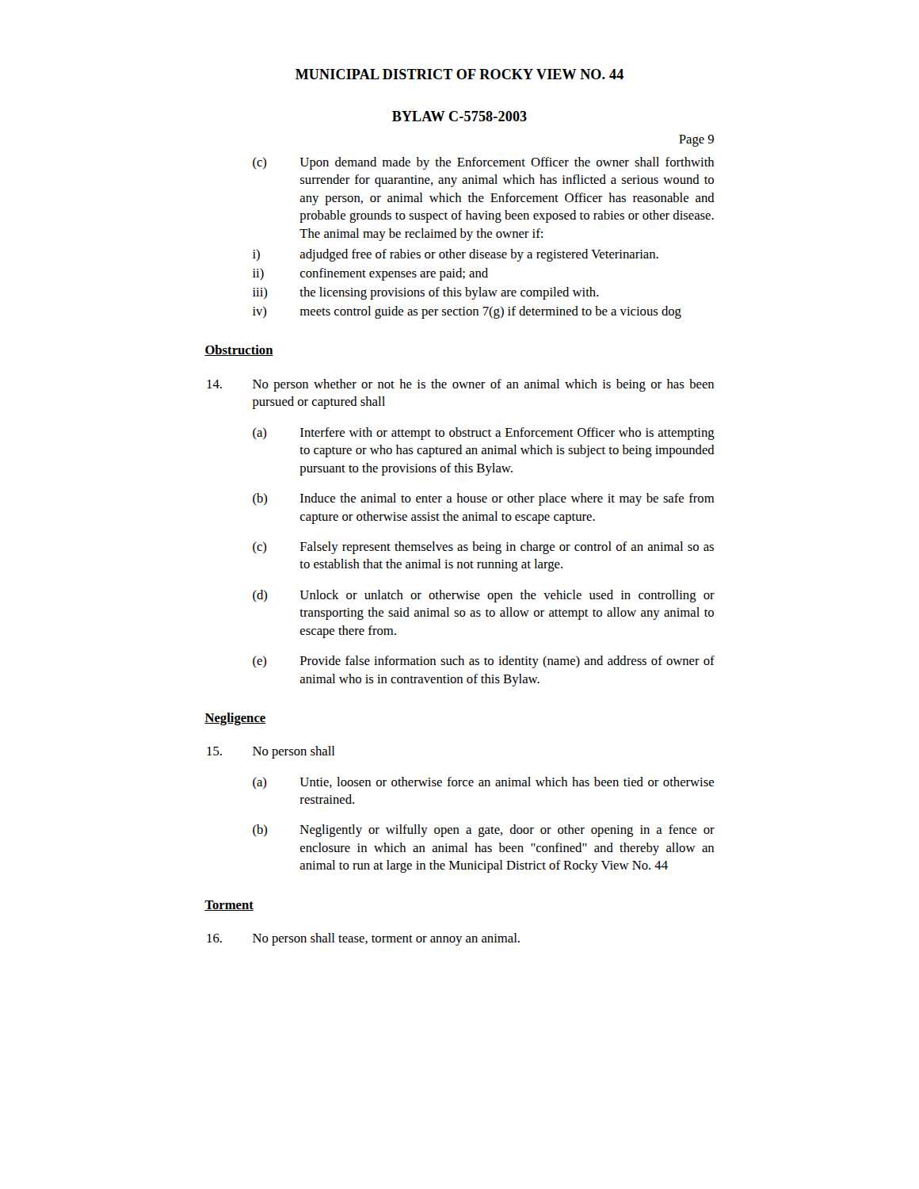MUNICIPAL DISTRICT OF ROCKY VIEW NO. 44
BYLAW C-5758-2003
Page 9
(c)
Upon demand made by the Enforcement Officer the owner shall forthwith surrender for quarantine, any animal which has inflicted a serious wound to any person, or animal which the Enforcement Officer has reasonable and probable grounds to suspect of having been exposed to rabies or other disease. The animal may be reclaimed by the owner if:
i)
adjudged free of rabies or other disease by a registered Veterinarian.
ii)
confinement expenses are paid; and
iii)
the licensing provisions of this bylaw are compiled with.
iv)
meets control guide as per section 7(g) if determined to be a vicious dog
Obstruction
14.
No person whether or not he is the owner of an animal which is being or has been pursued or captured shall
(a)
Interfere with or attempt to obstruct a Enforcement Officer who is attempting to capture or who has captured an animal which is subject to being impounded pursuant to the provisions of this Bylaw.
(b)
Induce the animal to enter a house or other place where it may be safe from capture or otherwise assist the animal to escape capture.
(c)
Falsely represent themselves as being in charge or control of an animal so as to establish that the animal is not running at large.
(d)
Unlock or unlatch or otherwise open the vehicle used in controlling or transporting the said animal so as to allow or attempt to allow any animal to escape there from.
(e)
Provide false information such as to identity (name) and address of owner of animal who is in contravention of this Bylaw.
Negligence
15.
No person shall
(a)
Untie, loosen or otherwise force an animal which has been tied or otherwise restrained.
(b)
Negligently or wilfully open a gate, door or other opening in a fence or enclosure in which an animal has been "confined" and thereby allow an animal to run at large in the Municipal District of Rocky View No. 44
Torment
16.
No person shall tease, torment or annoy an animal.